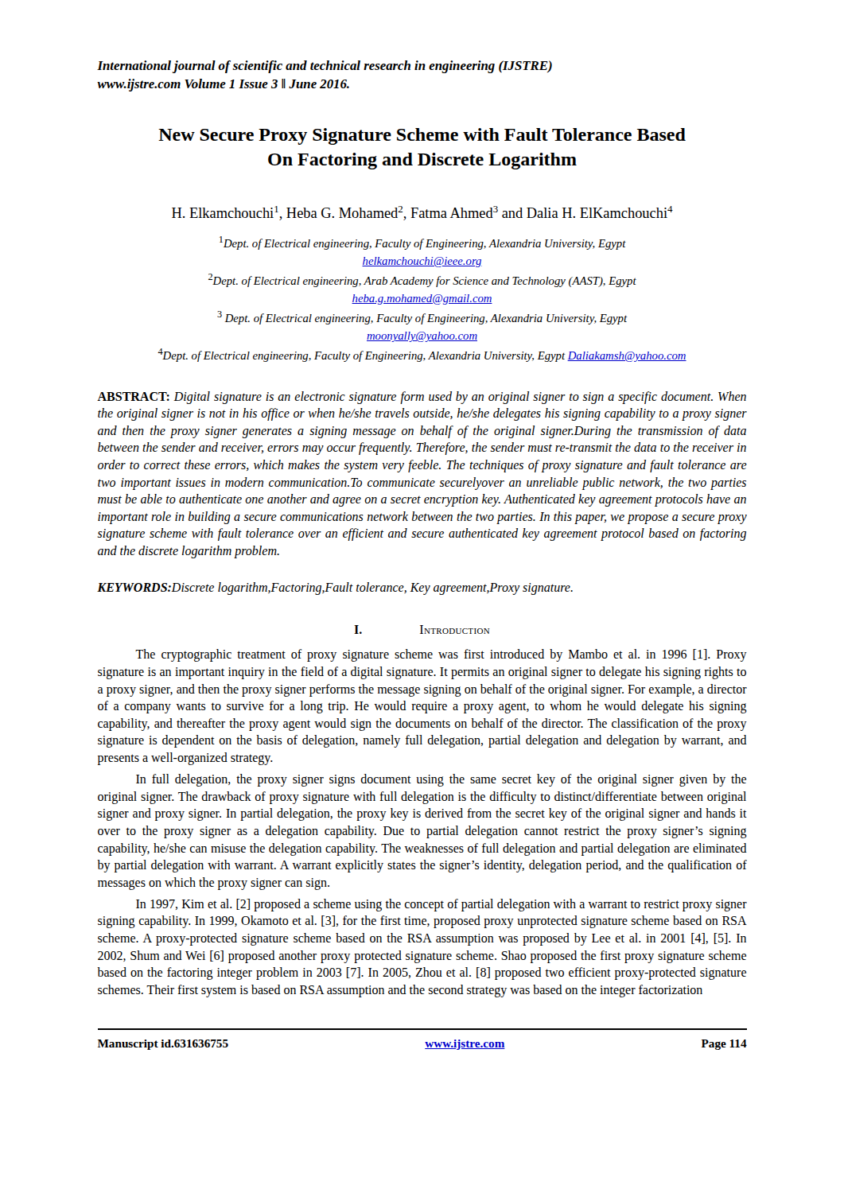International journal of scientific and technical research in engineering (IJSTRE)
www.ijstre.com Volume 1 Issue 3 ‖ June 2016.
New Secure Proxy Signature Scheme with Fault Tolerance Based
On Factoring and Discrete Logarithm
H. Elkamchouchi1, Heba G. Mohamed2, Fatma Ahmed3 and Dalia H. ElKamchouchi4
1Dept. of Electrical engineering, Faculty of Engineering, Alexandria University, Egypt
helkamchouchi@ieee.org
2Dept. of Electrical engineering, Arab Academy for Science and Technology (AAST), Egypt
heba.g.mohamed@gmail.com
3 Dept. of Electrical engineering, Faculty of Engineering, Alexandria University, Egypt
moonyally@yahoo.com
4Dept. of Electrical engineering, Faculty of Engineering, Alexandria University, Egypt Daliakamsh@yahoo.com
ABSTRACT: Digital signature is an electronic signature form used by an original signer to sign a specific document. When the original signer is not in his office or when he/she travels outside, he/she delegates his signing capability to a proxy signer and then the proxy signer generates a signing message on behalf of the original signer.During the transmission of data between the sender and receiver, errors may occur frequently. Therefore, the sender must re-transmit the data to the receiver in order to correct these errors, which makes the system very feeble. The techniques of proxy signature and fault tolerance are two important issues in modern communication.To communicate securelyover an unreliable public network, the two parties must be able to authenticate one another and agree on a secret encryption key. Authenticated key agreement protocols have an important role in building a secure communications network between the two parties. In this paper, we propose a secure proxy signature scheme with fault tolerance over an efficient and secure authenticated key agreement protocol based on factoring and the discrete logarithm problem.
KEYWORDS: Discrete logarithm,Factoring,Fault tolerance, Key agreement,Proxy signature.
I. Introduction
The cryptographic treatment of proxy signature scheme was first introduced by Mambo et al. in 1996 [1]. Proxy signature is an important inquiry in the field of a digital signature. It permits an original signer to delegate his signing rights to a proxy signer, and then the proxy signer performs the message signing on behalf of the original signer. For example, a director of a company wants to survive for a long trip. He would require a proxy agent, to whom he would delegate his signing capability, and thereafter the proxy agent would sign the documents on behalf of the director. The classification of the proxy signature is dependent on the basis of delegation, namely full delegation, partial delegation and delegation by warrant, and presents a well-organized strategy.
In full delegation, the proxy signer signs document using the same secret key of the original signer given by the original signer. The drawback of proxy signature with full delegation is the difficulty to distinct/differentiate between original signer and proxy signer. In partial delegation, the proxy key is derived from the secret key of the original signer and hands it over to the proxy signer as a delegation capability. Due to partial delegation cannot restrict the proxy signer’s signing capability, he/she can misuse the delegation capability. The weaknesses of full delegation and partial delegation are eliminated by partial delegation with warrant. A warrant explicitly states the signer’s identity, delegation period, and the qualification of messages on which the proxy signer can sign.
In 1997, Kim et al. [2] proposed a scheme using the concept of partial delegation with a warrant to restrict proxy signer signing capability. In 1999, Okamoto et al. [3], for the first time, proposed proxy unprotected signature scheme based on RSA scheme. A proxy-protected signature scheme based on the RSA assumption was proposed by Lee et al. in 2001 [4], [5]. In 2002, Shum and Wei [6] proposed another proxy protected signature scheme. Shao proposed the first proxy signature scheme based on the factoring integer problem in 2003 [7]. In 2005, Zhou et al. [8] proposed two efficient proxy-protected signature schemes. Their first system is based on RSA assumption and the second strategy was based on the integer factorization
Manuscript id.631636755 www.ijstre.com Page 114